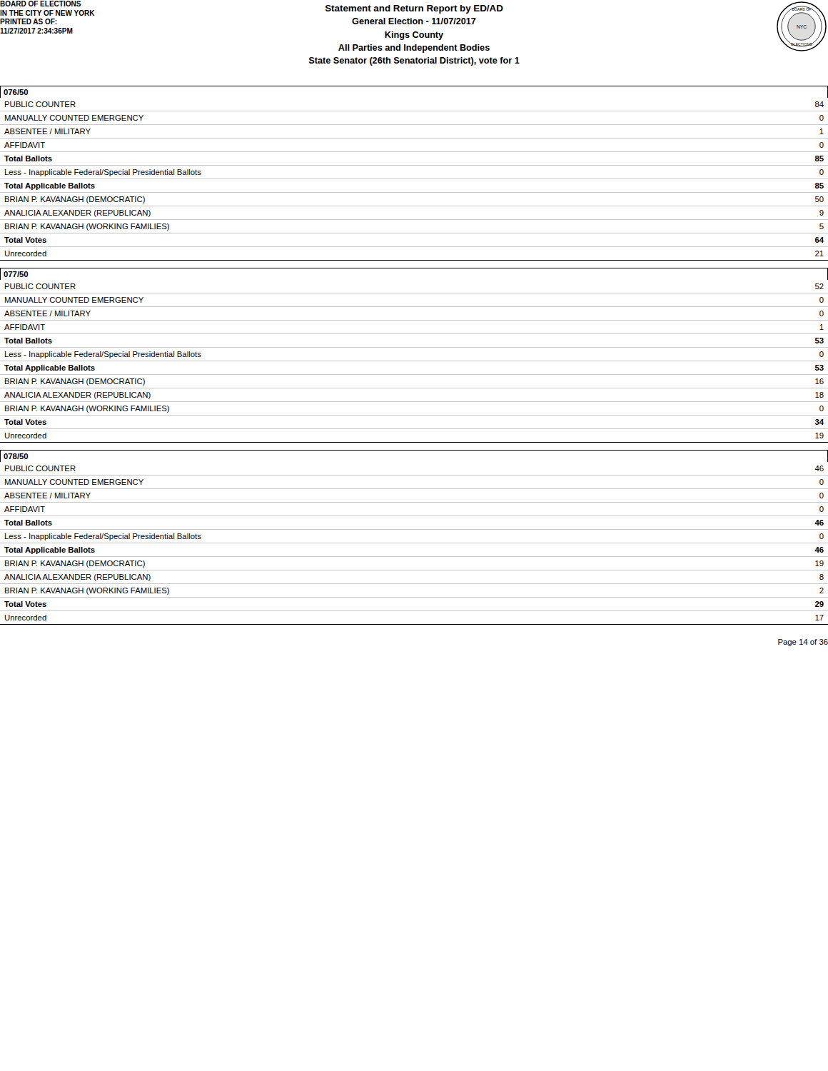BOARD OF ELECTIONS
IN THE CITY OF NEW YORK
PRINTED AS OF:
11/27/2017 2:34:36PM
Statement and Return Report by ED/AD
General Election - 11/07/2017
Kings County
All Parties and Independent Bodies
State Senator (26th Senatorial District), vote for 1
BOARD OF ELECTIONS NYC
076/50
| PUBLIC COUNTER | 84 |
| MANUALLY COUNTED EMERGENCY | 0 |
| ABSENTEE / MILITARY | 1 |
| AFFIDAVIT | 0 |
| Total Ballots | 85 |
| Less - Inapplicable Federal/Special Presidential Ballots | 0 |
| Total Applicable Ballots | 85 |
| BRIAN P. KAVANAGH (DEMOCRATIC) | 50 |
| ANALICIA ALEXANDER (REPUBLICAN) | 9 |
| BRIAN P. KAVANAGH (WORKING FAMILIES) | 5 |
| Total Votes | 64 |
| Unrecorded | 21 |
077/50
| PUBLIC COUNTER | 52 |
| MANUALLY COUNTED EMERGENCY | 0 |
| ABSENTEE / MILITARY | 0 |
| AFFIDAVIT | 1 |
| Total Ballots | 53 |
| Less - Inapplicable Federal/Special Presidential Ballots | 0 |
| Total Applicable Ballots | 53 |
| BRIAN P. KAVANAGH (DEMOCRATIC) | 16 |
| ANALICIA ALEXANDER (REPUBLICAN) | 18 |
| BRIAN P. KAVANAGH (WORKING FAMILIES) | 0 |
| Total Votes | 34 |
| Unrecorded | 19 |
078/50
| PUBLIC COUNTER | 46 |
| MANUALLY COUNTED EMERGENCY | 0 |
| ABSENTEE / MILITARY | 0 |
| AFFIDAVIT | 0 |
| Total Ballots | 46 |
| Less - Inapplicable Federal/Special Presidential Ballots | 0 |
| Total Applicable Ballots | 46 |
| BRIAN P. KAVANAGH (DEMOCRATIC) | 19 |
| ANALICIA ALEXANDER (REPUBLICAN) | 8 |
| BRIAN P. KAVANAGH (WORKING FAMILIES) | 2 |
| Total Votes | 29 |
| Unrecorded | 17 |
Page 14 of 36